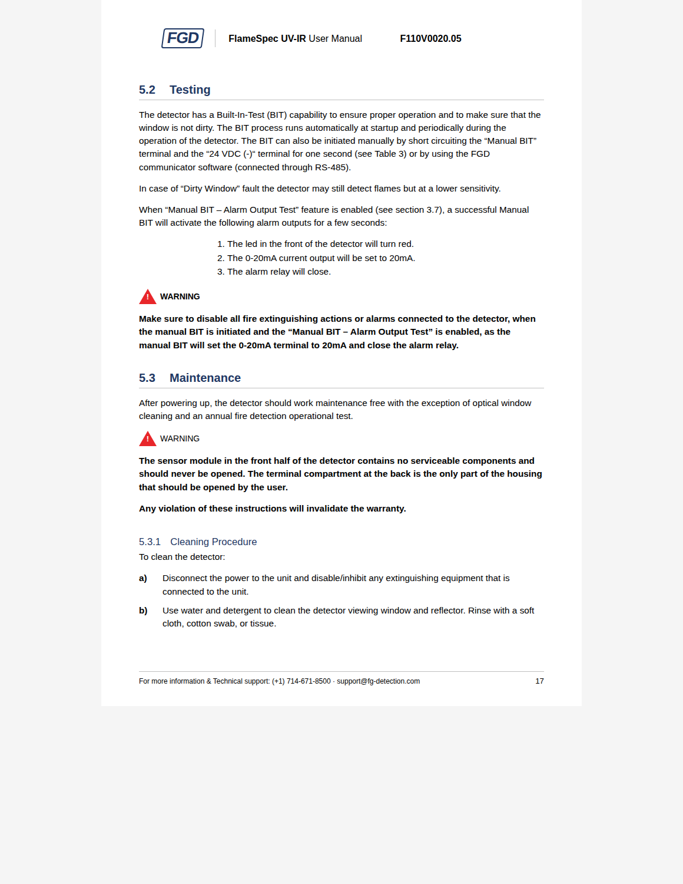FGD
FlameSpec UV-IR User Manual F110V0020.05
5.2 Testing
The detector has a Built-In-Test (BIT) capability to ensure proper operation and to make sure that the window is not dirty. The BIT process runs automatically at startup and periodically during the operation of the detector. The BIT can also be initiated manually by short circuiting the “Manual BIT” terminal and the “24 VDC (-)“ terminal for one second (see Table 3) or by using the FGD communicator software (connected through RS-485).
In case of “Dirty Window” fault the detector may still detect flames but at a lower sensitivity.
When “Manual BIT – Alarm Output Test” feature is enabled (see section 3.7), a successful Manual BIT will activate the following alarm outputs for a few seconds:
The led in the front of the detector will turn red.
The 0-20mA current output will be set to 20mA.
The alarm relay will close.
WARNING
Make sure to disable all fire extinguishing actions or alarms connected to the detector, when the manual BIT is initiated and the “Manual BIT – Alarm Output Test” is enabled, as the manual BIT will set the 0-20mA terminal to 20mA and close the alarm relay.
5.3 Maintenance
After powering up, the detector should work maintenance free with the exception of optical window cleaning and an annual fire detection operational test.
WARNING
The sensor module in the front half of the detector contains no serviceable components and should never be opened. The terminal compartment at the back is the only part of the housing that should be opened by the user.
Any violation of these instructions will invalidate the warranty.
5.3.1 Cleaning Procedure
To clean the detector:
a) Disconnect the power to the unit and disable/inhibit any extinguishing equipment that is connected to the unit.
b) Use water and detergent to clean the detector viewing window and reflector. Rinse with a soft cloth, cotton swab, or tissue.
For more information & Technical support: (+1) 714-671-8500 · support@fg-detection.com 17